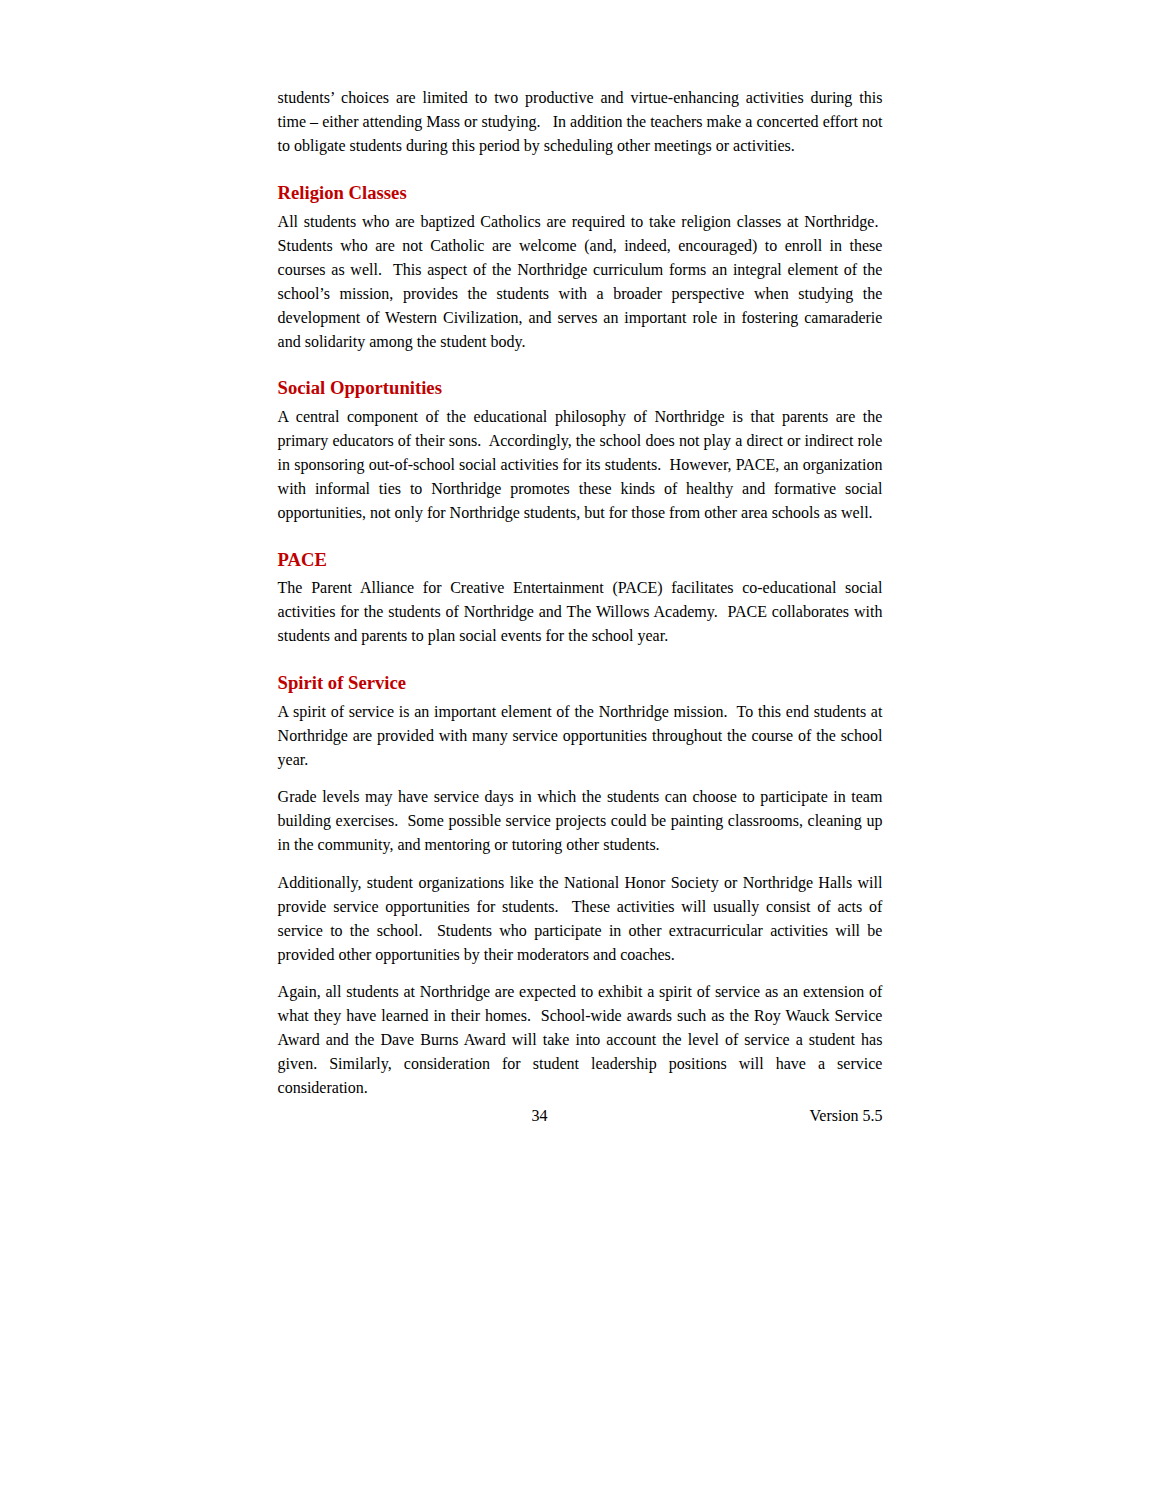students’ choices are limited to two productive and virtue-enhancing activities during this time – either attending Mass or studying. In addition the teachers make a concerted effort not to obligate students during this period by scheduling other meetings or activities.
Religion Classes
All students who are baptized Catholics are required to take religion classes at Northridge. Students who are not Catholic are welcome (and, indeed, encouraged) to enroll in these courses as well. This aspect of the Northridge curriculum forms an integral element of the school’s mission, provides the students with a broader perspective when studying the development of Western Civilization, and serves an important role in fostering camaraderie and solidarity among the student body.
Social Opportunities
A central component of the educational philosophy of Northridge is that parents are the primary educators of their sons. Accordingly, the school does not play a direct or indirect role in sponsoring out-of-school social activities for its students. However, PACE, an organization with informal ties to Northridge promotes these kinds of healthy and formative social opportunities, not only for Northridge students, but for those from other area schools as well.
PACE
The Parent Alliance for Creative Entertainment (PACE) facilitates co-educational social activities for the students of Northridge and The Willows Academy. PACE collaborates with students and parents to plan social events for the school year.
Spirit of Service
A spirit of service is an important element of the Northridge mission. To this end students at Northridge are provided with many service opportunities throughout the course of the school year.
Grade levels may have service days in which the students can choose to participate in team building exercises. Some possible service projects could be painting classrooms, cleaning up in the community, and mentoring or tutoring other students.
Additionally, student organizations like the National Honor Society or Northridge Halls will provide service opportunities for students. These activities will usually consist of acts of service to the school. Students who participate in other extracurricular activities will be provided other opportunities by their moderators and coaches.
Again, all students at Northridge are expected to exhibit a spirit of service as an extension of what they have learned in their homes. School-wide awards such as the Roy Wauck Service Award and the Dave Burns Award will take into account the level of service a student has given. Similarly, consideration for student leadership positions will have a service consideration.
34 Version 5.5